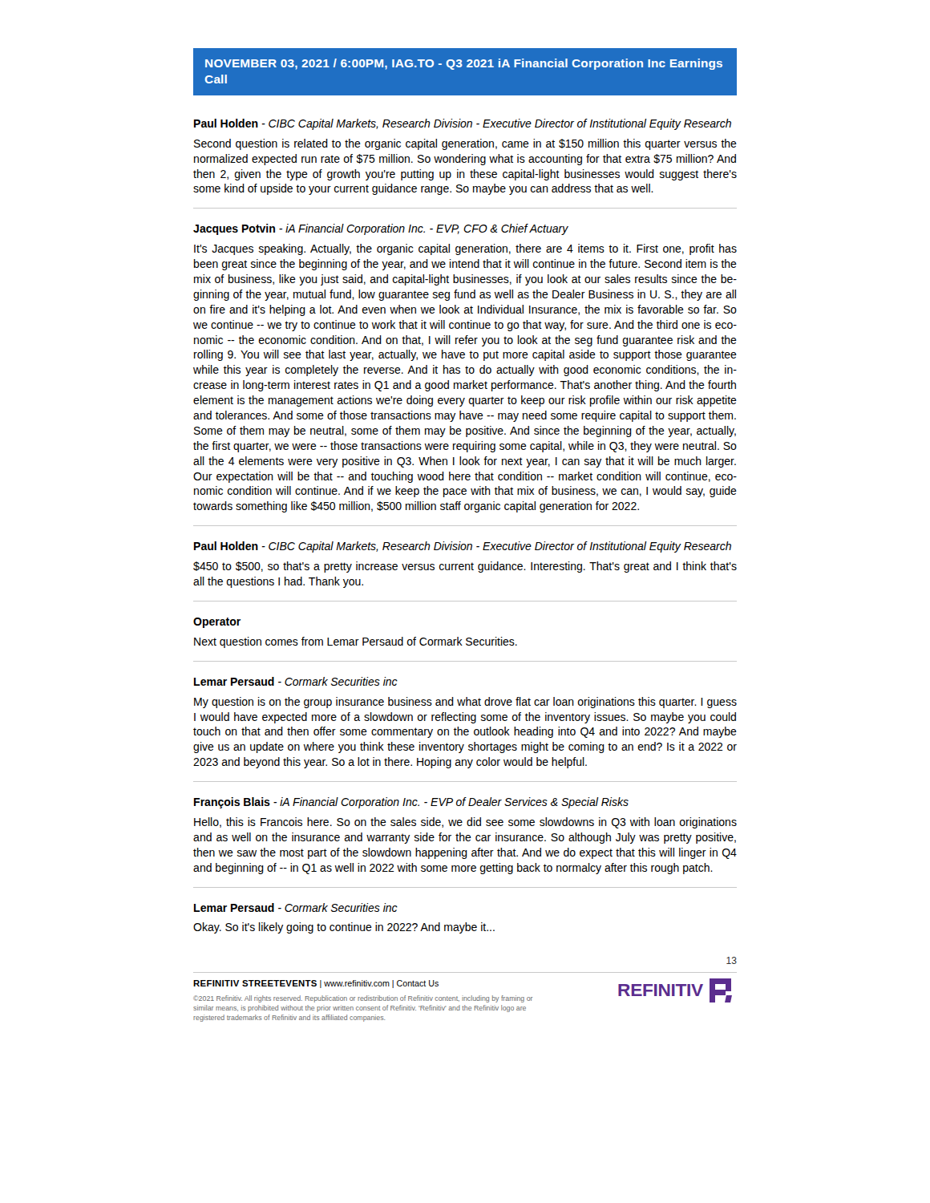NOVEMBER 03, 2021 / 6:00PM, IAG.TO - Q3 2021 iA Financial Corporation Inc Earnings Call
Paul Holden - CIBC Capital Markets, Research Division - Executive Director of Institutional Equity Research
Second question is related to the organic capital generation, came in at $150 million this quarter versus the normalized expected run rate of $75 million. So wondering what is accounting for that extra $75 million? And then 2, given the type of growth you're putting up in these capital-light businesses would suggest there's some kind of upside to your current guidance range. So maybe you can address that as well.
Jacques Potvin - iA Financial Corporation Inc. - EVP, CFO & Chief Actuary
It's Jacques speaking. Actually, the organic capital generation, there are 4 items to it. First one, profit has been great since the beginning of the year, and we intend that it will continue in the future. Second item is the mix of business, like you just said, and capital-light businesses, if you look at our sales results since the beginning of the year, mutual fund, low guarantee seg fund as well as the Dealer Business in U. S., they are all on fire and it's helping a lot. And even when we look at Individual Insurance, the mix is favorable so far. So we continue -- we try to continue to work that it will continue to go that way, for sure. And the third one is economic -- the economic condition. And on that, I will refer you to look at the seg fund guarantee risk and the rolling 9. You will see that last year, actually, we have to put more capital aside to support those guarantee while this year is completely the reverse. And it has to do actually with good economic conditions, the increase in long-term interest rates in Q1 and a good market performance. That's another thing. And the fourth element is the management actions we're doing every quarter to keep our risk profile within our risk appetite and tolerances. And some of those transactions may have -- may need some require capital to support them. Some of them may be neutral, some of them may be positive. And since the beginning of the year, actually, the first quarter, we were -- those transactions were requiring some capital, while in Q3, they were neutral. So all the 4 elements were very positive in Q3. When I look for next year, I can say that it will be much larger. Our expectation will be that -- and touching wood here that condition -- market condition will continue, economic condition will continue. And if we keep the pace with that mix of business, we can, I would say, guide towards something like $450 million, $500 million staff organic capital generation for 2022.
Paul Holden - CIBC Capital Markets, Research Division - Executive Director of Institutional Equity Research
$450 to $500, so that's a pretty increase versus current guidance. Interesting. That's great and I think that's all the questions I had. Thank you.
Operator
Next question comes from Lemar Persaud of Cormark Securities.
Lemar Persaud - Cormark Securities inc
My question is on the group insurance business and what drove flat car loan originations this quarter. I guess I would have expected more of a slowdown or reflecting some of the inventory issues. So maybe you could touch on that and then offer some commentary on the outlook heading into Q4 and into 2022? And maybe give us an update on where you think these inventory shortages might be coming to an end? Is it a 2022 or 2023 and beyond this year. So a lot in there. Hoping any color would be helpful.
François Blais - iA Financial Corporation Inc. - EVP of Dealer Services & Special Risks
Hello, this is Francois here. So on the sales side, we did see some slowdowns in Q3 with loan originations and as well on the insurance and warranty side for the car insurance. So although July was pretty positive, then we saw the most part of the slowdown happening after that. And we do expect that this will linger in Q4 and beginning of -- in Q1 as well in 2022 with some more getting back to normalcy after this rough patch.
Lemar Persaud - Cormark Securities inc
Okay. So it's likely going to continue in 2022? And maybe it...
13
REFINITIV STREETEVENTS | www.refinitiv.com | Contact Us
©2021 Refinitiv. All rights reserved. Republication or redistribution of Refinitiv content, including by framing or similar means, is prohibited without the prior written consent of Refinitiv. 'Refinitiv' and the Refinitiv logo are registered trademarks of Refinitiv and its affiliated companies.
REFINITIV